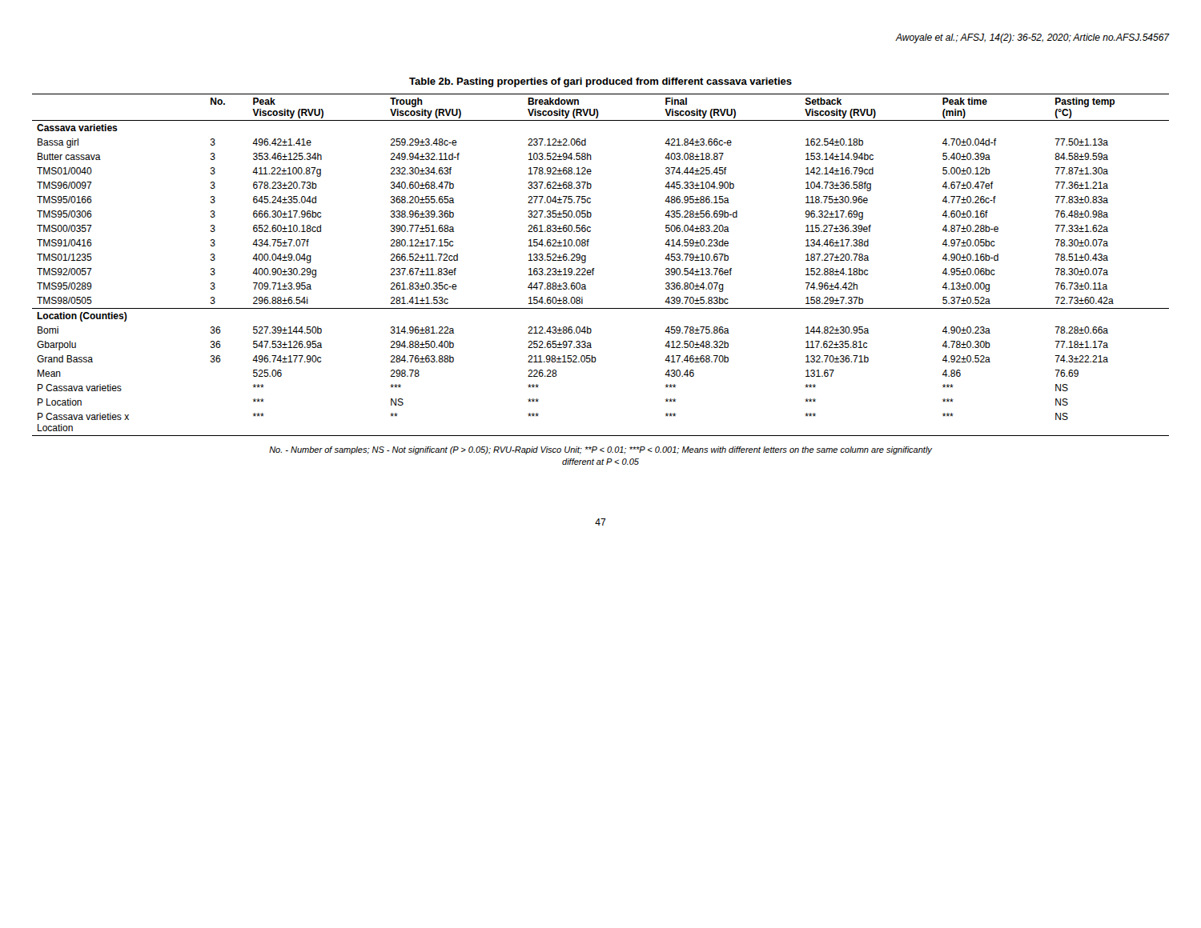Awoyale et al.; AFSJ, 14(2): 36-52, 2020; Article no.AFSJ.54567
Table 2b. Pasting properties of gari produced from different cassava varieties
| | No. | Peak Viscosity (RVU) | Trough Viscosity (RVU) | Breakdown Viscosity (RVU) | Final Viscosity (RVU) | Setback Viscosity (RVU) | Peak time (min) | Pasting temp (°C) |
| --- | --- | --- | --- | --- | --- | --- | --- | --- |
| Cassava varieties |
| Bassa girl | 3 | 496.42±1.41e | 259.29±3.48c-e | 237.12±2.06d | 421.84±3.66c-e | 162.54±0.18b | 4.70±0.04d-f | 77.50±1.13a |
| Butter cassava | 3 | 353.46±125.34h | 249.94±32.11d-f | 103.52±94.58h | 403.08±18.87 | 153.14±14.94bc | 5.40±0.39a | 84.58±9.59a |
| TMS01/0040 | 3 | 411.22±100.87g | 232.30±34.63f | 178.92±68.12e | 374.44±25.45f | 142.14±16.79cd | 5.00±0.12b | 77.87±1.30a |
| TMS96/0097 | 3 | 678.23±20.73b | 340.60±68.47b | 337.62±68.37b | 445.33±104.90b | 104.73±36.58fg | 4.67±0.47ef | 77.36±1.21a |
| TMS95/0166 | 3 | 645.24±35.04d | 368.20±55.65a | 277.04±75.75c | 486.95±86.15a | 118.75±30.96e | 4.77±0.26c-f | 77.83±0.83a |
| TMS95/0306 | 3 | 666.30±17.96bc | 338.96±39.36b | 327.35±50.05b | 435.28±56.69b-d | 96.32±17.69g | 4.60±0.16f | 76.48±0.98a |
| TMS00/0357 | 3 | 652.60±10.18cd | 390.77±51.68a | 261.83±60.56c | 506.04±83.20a | 115.27±36.39ef | 4.87±0.28b-e | 77.33±1.62a |
| TMS91/0416 | 3 | 434.75±7.07f | 280.12±17.15c | 154.62±10.08f | 414.59±0.23de | 134.46±17.38d | 4.97±0.05bc | 78.30±0.07a |
| TMS01/1235 | 3 | 400.04±9.04g | 266.52±11.72cd | 133.52±6.29g | 453.79±10.67b | 187.27±20.78a | 4.90±0.16b-d | 78.51±0.43a |
| TMS92/0057 | 3 | 400.90±30.29g | 237.67±11.83ef | 163.23±19.22ef | 390.54±13.76ef | 152.88±4.18bc | 4.95±0.06bc | 78.30±0.07a |
| TMS95/0289 | 3 | 709.71±3.95a | 261.83±0.35c-e | 447.88±3.60a | 336.80±4.07g | 74.96±4.42h | 4.13±0.00g | 76.73±0.11a |
| TMS98/0505 | 3 | 296.88±6.54i | 281.41±1.53c | 154.60±8.08i | 439.70±5.83bc | 158.29±7.37b | 5.37±0.52a | 72.73±60.42a |
| Location (Counties) |
| Bomi | 36 | 527.39±144.50b | 314.96±81.22a | 212.43±86.04b | 459.78±75.86a | 144.82±30.95a | 4.90±0.23a | 78.28±0.66a |
| Gbarpolu | 36 | 547.53±126.95a | 294.88±50.40b | 252.65±97.33a | 412.50±48.32b | 117.62±35.81c | 4.78±0.30b | 77.18±1.17a |
| Grand Bassa | 36 | 496.74±177.90c | 284.76±63.88b | 211.98±152.05b | 417.46±68.70b | 132.70±36.71b | 4.92±0.52a | 74.3±22.21a |
| Mean | | 525.06 | 298.78 | 226.28 | 430.46 | 131.67 | 4.86 | 76.69 |
| P Cassava varieties | | *** | *** | *** | *** | *** | *** | NS |
| P Location | | *** | NS | *** | *** | *** | *** | NS |
| P Cassava varieties x Location | | *** | ** | *** | *** | *** | *** | NS |
No. - Number of samples; NS - Not significant (P > 0.05); RVU-Rapid Visco Unit; **P < 0.01; ***P < 0.001; Means with different letters on the same column are significantly
different at P < 0.05
47